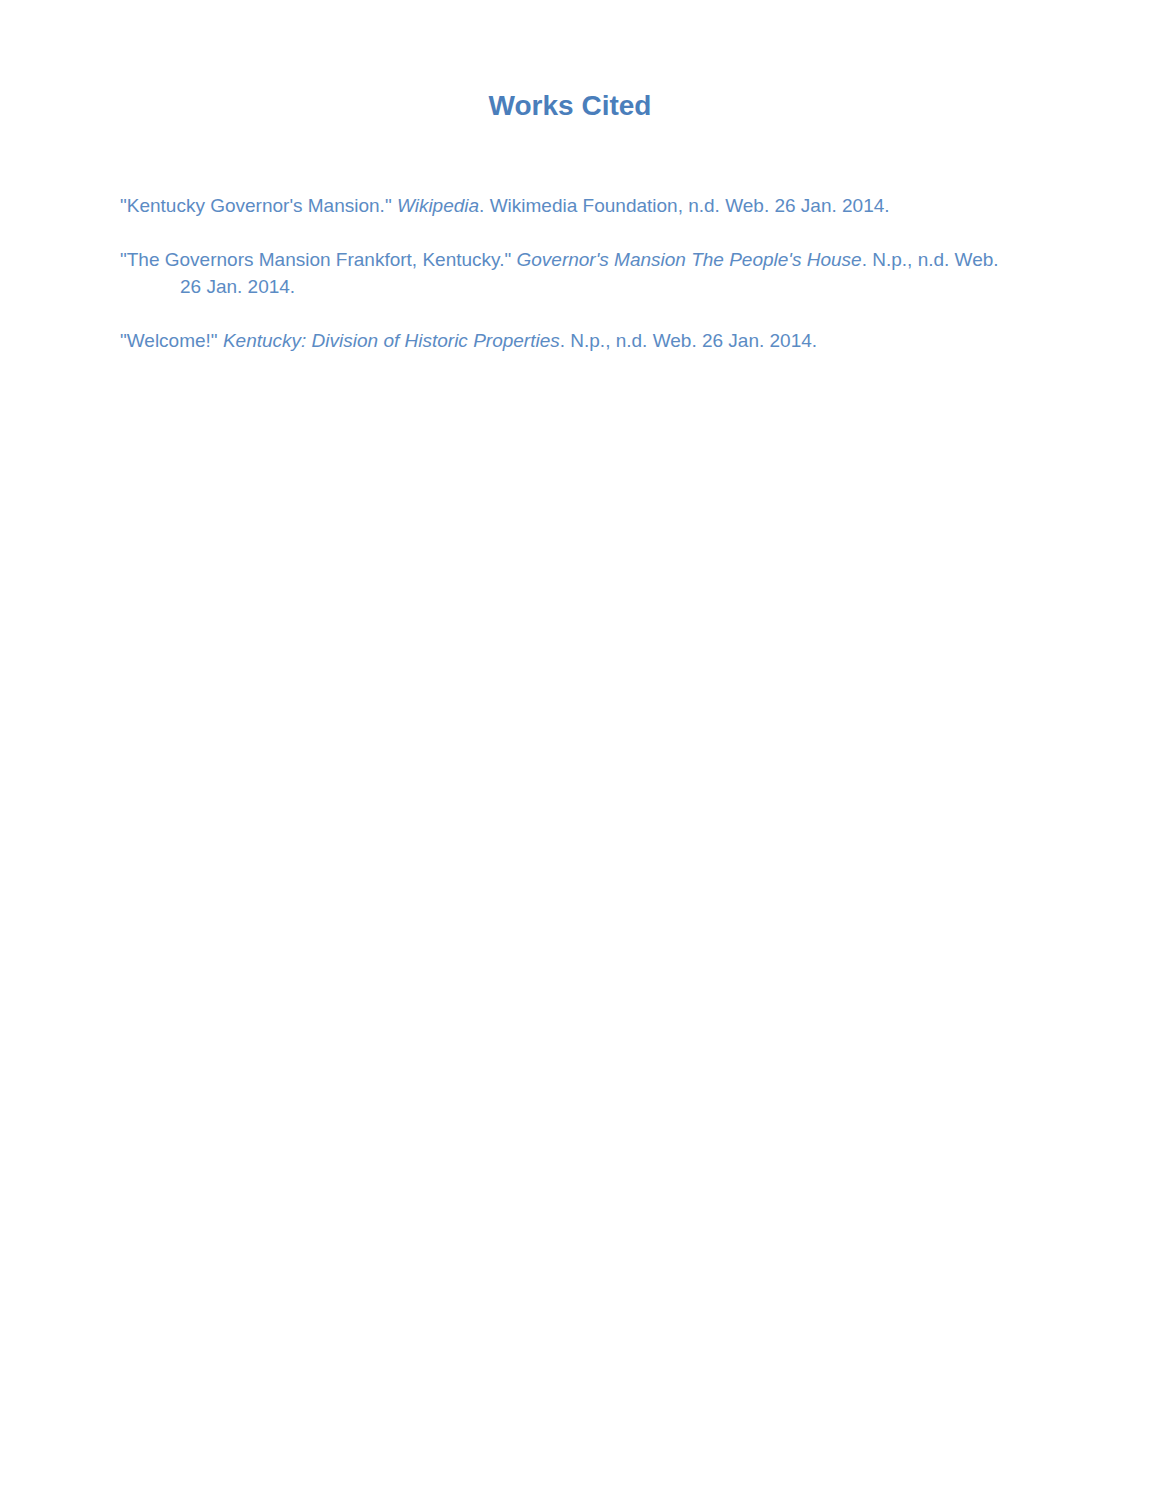Works Cited
"Kentucky Governor's Mansion." Wikipedia. Wikimedia Foundation, n.d. Web. 26 Jan. 2014.
"The Governors Mansion Frankfort, Kentucky." Governor's Mansion The People's House. N.p., n.d. Web. 26 Jan. 2014.
"Welcome!" Kentucky: Division of Historic Properties. N.p., n.d. Web. 26 Jan. 2014.